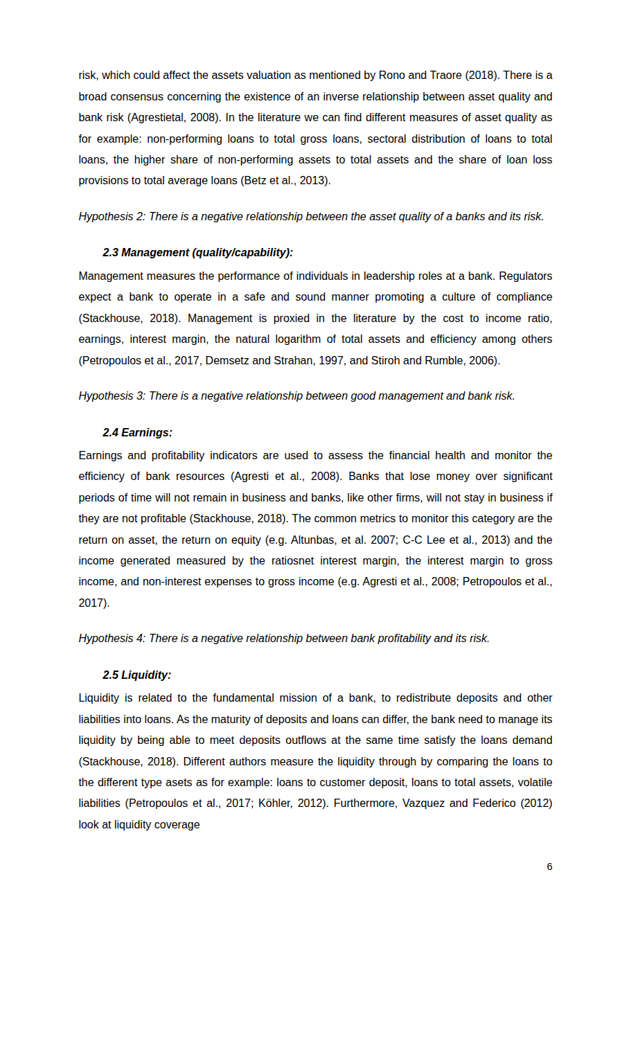risk, which could affect the assets valuation as mentioned by Rono and Traore (2018). There is a broad consensus concerning the existence of an inverse relationship between asset quality and bank risk (Agrestietal, 2008). In the literature we can find different measures of asset quality as for example: non-performing loans to total gross loans, sectoral distribution of loans to total loans, the higher share of non-performing assets to total assets and the share of loan loss provisions to total average loans (Betz et al., 2013).
Hypothesis 2: There is a negative relationship between the asset quality of a banks and its risk.
2.3 Management (quality/capability):
Management measures the performance of individuals in leadership roles at a bank. Regulators expect a bank to operate in a safe and sound manner promoting a culture of compliance (Stackhouse, 2018). Management is proxied in the literature by the cost to income ratio, earnings, interest margin, the natural logarithm of total assets and efficiency among others (Petropoulos et al., 2017, Demsetz and Strahan, 1997, and Stiroh and Rumble, 2006).
Hypothesis 3: There is a negative relationship between good management and bank risk.
2.4 Earnings:
Earnings and profitability indicators are used to assess the financial health and monitor the efficiency of bank resources (Agresti et al., 2008). Banks that lose money over significant periods of time will not remain in business and banks, like other firms, will not stay in business if they are not profitable (Stackhouse, 2018). The common metrics to monitor this category are the return on asset, the return on equity (e.g. Altunbas, et al. 2007; C-C Lee et al., 2013) and the income generated measured by the ratiosnet interest margin, the interest margin to gross income, and non-interest expenses to gross income (e.g. Agresti et al., 2008; Petropoulos et al., 2017).
Hypothesis 4: There is a negative relationship between bank profitability and its risk.
2.5 Liquidity:
Liquidity is related to the fundamental mission of a bank, to redistribute deposits and other liabilities into loans. As the maturity of deposits and loans can differ, the bank need to manage its liquidity by being able to meet deposits outflows at the same time satisfy the loans demand (Stackhouse, 2018). Different authors measure the liquidity through by comparing the loans to the different type asets as for example: loans to customer deposit, loans to total assets, volatile liabilities (Petropoulos et al., 2017; Köhler, 2012). Furthermore, Vazquez and Federico (2012) look at liquidity coverage
6